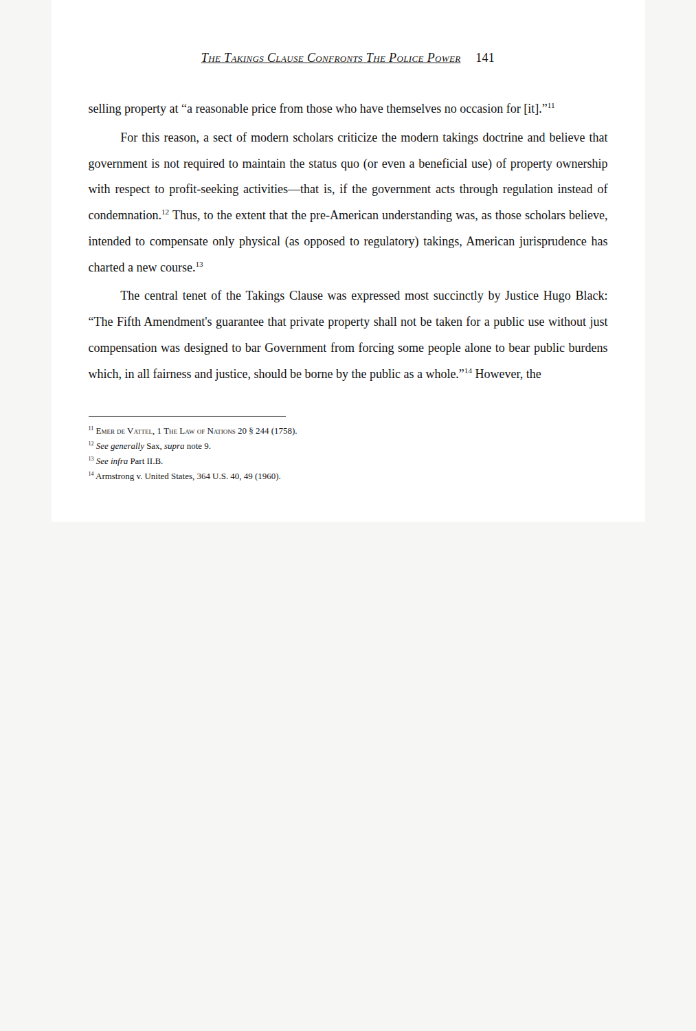The Takings Clause Confronts The Police Power 141
selling property at “a reasonable price from those who have themselves no occasion for [it].”11
For this reason, a sect of modern scholars criticize the modern takings doctrine and believe that government is not required to maintain the status quo (or even a beneficial use) of property ownership with respect to profit-seeking activities—that is, if the government acts through regulation instead of condemnation.12 Thus, to the extent that the pre-American understanding was, as those scholars believe, intended to compensate only physical (as opposed to regulatory) takings, American jurisprudence has charted a new course.13
The central tenet of the Takings Clause was expressed most succinctly by Justice Hugo Black: “The Fifth Amendment's guarantee that private property shall not be taken for a public use without just compensation was designed to bar Government from forcing some people alone to bear public burdens which, in all fairness and justice, should be borne by the public as a whole.”14 However, the
11 Emer de Vattel, 1 The Law of Nations 20 § 244 (1758).
12 See generally Sax, supra note 9.
13 See infra Part II.B.
14 Armstrong v. United States, 364 U.S. 40, 49 (1960).